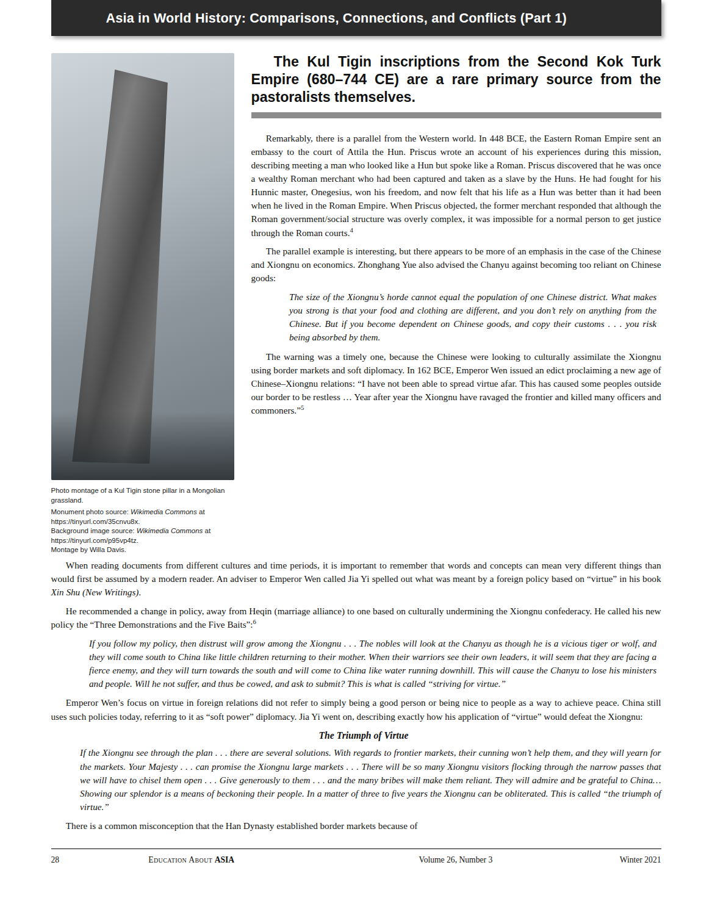Asia in World History: Comparisons, Connections, and Conflicts (Part 1)
Photo montage of a Kul Tigin stone pillar in a Mongolian grassland. Monument photo source: Wikimedia Commons at https://tinyurl.com/35cnvu8x.
Background image source: Wikimedia Commons at https://tinyurl.com/p95vp4tz.
Montage by Willa Davis.
The Kul Tigin inscriptions from the Second Kok Turk Empire (680–744 CE) are a rare primary source from the pastoralists themselves.
Remarkably, there is a parallel from the Western world. In 448 BCE, the Eastern Roman Empire sent an embassy to the court of Attila the Hun. Priscus wrote an account of his experiences during this mission, describing meeting a man who looked like a Hun but spoke like a Roman. Priscus discovered that he was once a wealthy Roman merchant who had been captured and taken as a slave by the Huns. He had fought for his Hunnic master, Onegesius, won his freedom, and now felt that his life as a Hun was better than it had been when he lived in the Roman Empire. When Priscus objected, the former merchant responded that although the Roman government/social structure was overly complex, it was impossible for a normal person to get justice through the Roman courts.4
The parallel example is interesting, but there appears to be more of an emphasis in the case of the Chinese and Xiongnu on economics. Zhonghang Yue also advised the Chanyu against becoming too reliant on Chinese goods:
The size of the Xiongnu’s horde cannot equal the population of one Chinese district. What makes you strong is that your food and clothing are different, and you don’t rely on anything from the Chinese. But if you become dependent on Chinese goods, and copy their customs . . . you risk being absorbed by them.
The warning was a timely one, because the Chinese were looking to culturally assimilate the Xiongnu using border markets and soft diplomacy. In 162 BCE, Emperor Wen issued an edict proclaiming a new age of Chinese–Xiongnu relations: “I have not been able to spread virtue afar. This has caused some peoples outside our border to be restless … Year after year the Xiongnu have ravaged the frontier and killed many officers and commoners.”5
When reading documents from different cultures and time periods, it is important to remember that words and concepts can mean very different things than would first be assumed by a modern reader. An adviser to Emperor Wen called Jia Yi spelled out what was meant by a foreign policy based on “virtue” in his book Xin Shu (New Writings).
He recommended a change in policy, away from Heqin (marriage alliance) to one based on culturally undermining the Xiongnu confederacy. He called his new policy the “Three Demonstrations and the Five Baits”:6
If you follow my policy, then distrust will grow among the Xiongnu . . . The nobles will look at the Chanyu as though he is a vicious tiger or wolf, and they will come south to China like little children returning to their mother. When their warriors see their own leaders, it will seem that they are facing a fierce enemy, and they will turn towards the south and will come to China like water running downhill. This will cause the Chanyu to lose his ministers and people. Will he not suffer, and thus be cowed, and ask to submit? This is what is called “striving for virtue.”
Emperor Wen’s focus on virtue in foreign relations did not refer to simply being a good person or being nice to people as a way to achieve peace. China still uses such policies today, referring to it as “soft power” diplomacy. Jia Yi went on, describing exactly how his application of “virtue” would defeat the Xiongnu:
The Triumph of Virtue
If the Xiongnu see through the plan . . . there are several solutions. With regards to frontier markets, their cunning won’t help them, and they will yearn for the markets. Your Majesty . . . can promise the Xiongnu large markets . . . There will be so many Xiongnu visitors flocking through the narrow passes that we will have to chisel them open . . . Give generously to them . . . and the many bribes will make them reliant. They will admire and be grateful to China… Showing our splendor is a means of beckoning their people. In a matter of three to five years the Xiongnu can be obliterated. This is called “the triumph of virtue.”
There is a common misconception that the Han Dynasty established border markets because of
28
Education About ASIA
Volume 26, Number 3
Winter 2021